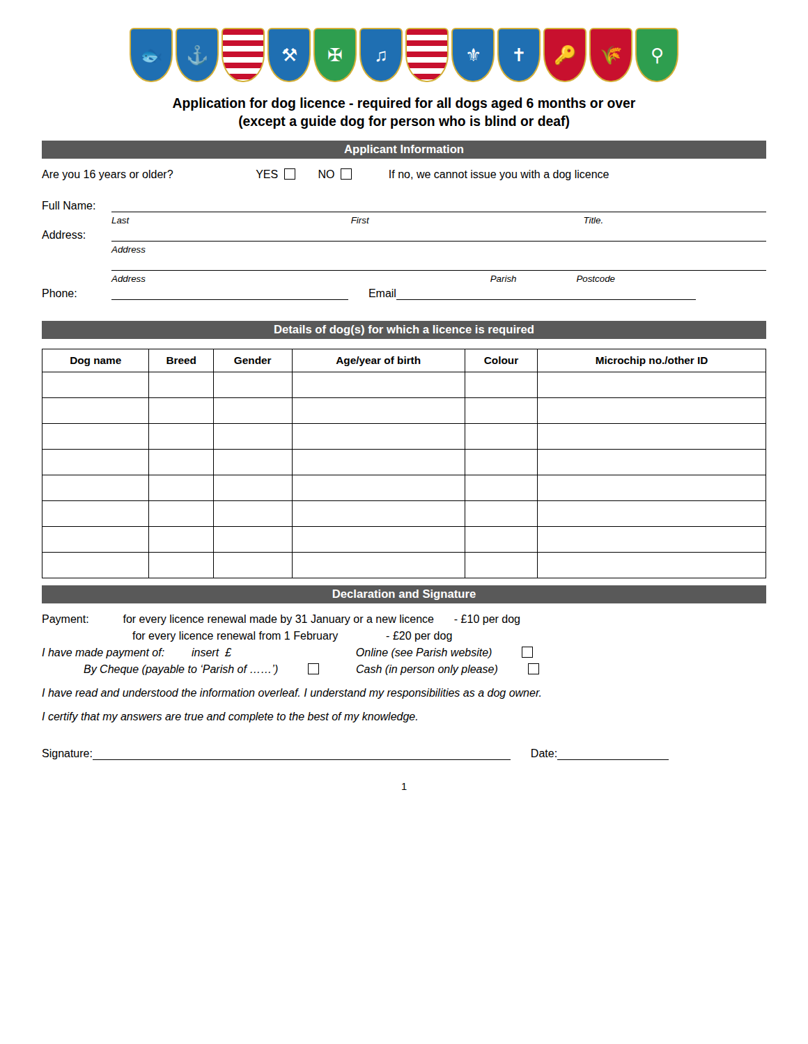🐟
⚓
⚒
✠
♫
⚜
✝
🔑
🌾
⚲
Application for dog licence - required for all dogs aged 6 months or over
(except a guide dog for person who is blind or deaf)
Applicant Information
Are you 16 years or older? YES NO If no, we cannot issue you with a dog licence
| Full Name: | |
| | Last First Title. |
| Address: | |
| | Address |
| | Address Parish Postcode |
| Phone: | Email |
Details of dog(s) for which a licence is required
| Dog name | Breed | Gender | Age/year of birth | Colour | Microchip no./other ID |
| --- | --- | --- | --- | --- | --- |
Declaration and Signature
Payment: for every licence renewal made by 31 January or a new licence - £10 per dog
for every licence renewal from 1 February - £20 per dog
I have made payment of: insert £ Online (see Parish website)
By Cheque (payable to ‘Parish of ……’) Cash (in person only please)
I have read and understood the information overleaf. I understand my responsibilities as a dog owner.
I certify that my answers are true and complete to the best of my knowledge.
Signature: Date:
1